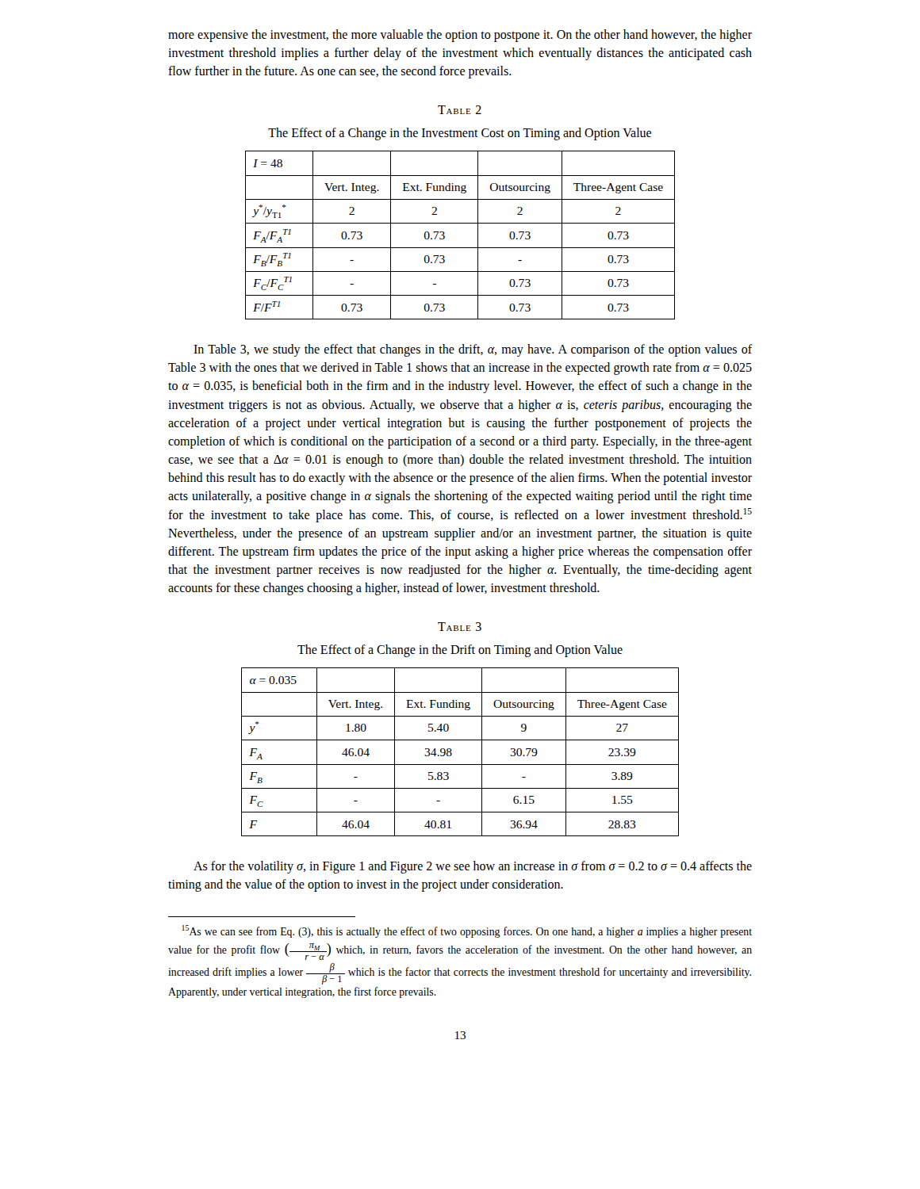more expensive the investment, the more valuable the option to postpone it. On the other hand however, the higher investment threshold implies a further delay of the investment which eventually distances the anticipated cash flow further in the future. As one can see, the second force prevails.
Table 2
The Effect of a Change in the Investment Cost on Timing and Option Value
| I = 48 | | | | |
| | Vert. Integ. | Ext. Funding | Outsourcing | Three-Agent Case |
| y * / y T1 * | 2 | 2 | 2 | 2 |
| F A / F A T1 | 0.73 | 0.73 | 0.73 | 0.73 |
| F B / F B T1 | - | 0.73 | - | 0.73 |
| F C / F C T1 | - | - | 0.73 | 0.73 |
| F / F T1 | 0.73 | 0.73 | 0.73 | 0.73 |
In Table 3, we study the effect that changes in the drift, α, may have. A comparison of the option values of Table 3 with the ones that we derived in Table 1 shows that an increase in the expected growth rate from α = 0.025 to α = 0.035, is beneficial both in the firm and in the industry level. However, the effect of such a change in the investment triggers is not as obvious. Actually, we observe that a higher α is, ceteris paribus, encouraging the acceleration of a project under vertical integration but is causing the further postponement of projects the completion of which is conditional on the participation of a second or a third party. Especially, in the three-agent case, we see that a Δα = 0.01 is enough to (more than) double the related investment threshold. The intuition behind this result has to do exactly with the absence or the presence of the alien firms. When the potential investor acts unilaterally, a positive change in α signals the shortening of the expected waiting period until the right time for the investment to take place has come. This, of course, is reflected on a lower investment threshold.15 Nevertheless, under the presence of an upstream supplier and/or an investment partner, the situation is quite different. The upstream firm updates the price of the input asking a higher price whereas the compensation offer that the investment partner receives is now readjusted for the higher α. Eventually, the time-deciding agent accounts for these changes choosing a higher, instead of lower, investment threshold.
Table 3
The Effect of a Change in the Drift on Timing and Option Value
| α = 0.035 | | | | |
| | Vert. Integ. | Ext. Funding | Outsourcing | Three-Agent Case |
| y * | 1.80 | 5.40 | 9 | 27 |
| F A | 46.04 | 34.98 | 30.79 | 23.39 |
| F B | - | 5.83 | - | 3.89 |
| F C | - | - | 6.15 | 1.55 |
| F | 46.04 | 40.81 | 36.94 | 28.83 |
As for the volatility σ, in Figure 1 and Figure 2 we see how an increase in σ from σ = 0.2 to σ = 0.4 affects the timing and the value of the option to invest in the project under consideration.
15As we can see from Eq. (3), this is actually the effect of two opposing forces. On one hand, a higher a implies a higher present value for the profit flow (πM r − α) which, in return, favors the acceleration of the investment. On the other hand however, an increased drift implies a lower ββ − 1 which is the factor that corrects the investment threshold for uncertainty and irreversibility. Apparently, under vertical integration, the first force prevails.
13